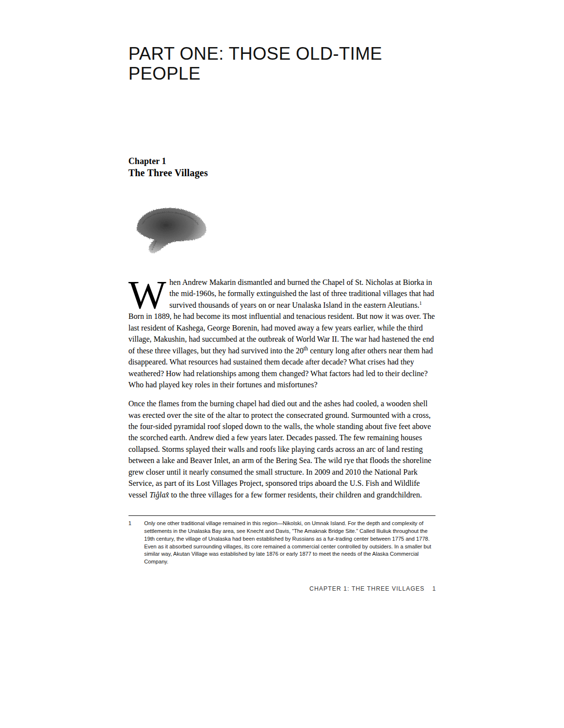PART ONE: THOSE OLD-TIME PEOPLE
Chapter 1The Three Villages
When Andrew Makarin dismantled and burned the Chapel of St. Nicholas at Biorka in the mid-1960s, he formally extinguished the last of three traditional villages that had survived thousands of years on or near Unalaska Island in the eastern Aleutians.1 Born in 1889, he had become its most influential and tenacious resident. But now it was over. The last resident of Kashega, George Borenin, had moved away a few years earlier, while the third village, Makushin, had succumbed at the outbreak of World War II. The war had hastened the end of these three villages, but they had survived into the 20th century long after others near them had disappeared. What resources had sustained them decade after decade? What crises had they weathered? How had relationships among them changed? What factors had led to their decline? Who had played key roles in their fortunes and misfortunes?
Once the flames from the burning chapel had died out and the ashes had cooled, a wooden shell was erected over the site of the altar to protect the consecrated ground. Surmounted with a cross, the four-sided pyramidal roof sloped down to the walls, the whole standing about five feet above the scorched earth. Andrew died a few years later. Decades passed. The few remaining houses collapsed. Storms splayed their walls and roofs like playing cards across an arc of land resting between a lake and Beaver Inlet, an arm of the Bering Sea. The wild rye that floods the shoreline grew closer until it nearly consumed the small structure. In 2009 and 2010 the National Park Service, as part of its Lost Villages Project, sponsored trips aboard the U.S. Fish and Wildlife vessel Tiĝlax̂ to the three villages for a few former residents, their children and grandchildren.
1
Only one other traditional village remained in this region—Nikolski, on Umnak Island. For the depth and complexity of settlements in the Unalaska Bay area, see Knecht and Davis, “The Amaknak Bridge Site.” Called Iliuliuk throughout the 19th century, the village of Unalaska had been established by Russians as a fur-trading center between 1775 and 1778. Even as it absorbed surrounding villages, its core remained a commercial center controlled by outsiders. In a smaller but similar way, Akutan Village was established by late 1876 or early 1877 to meet the needs of the Alaska Commercial Company.
CHAPTER 1: THE THREE VILLAGES 1